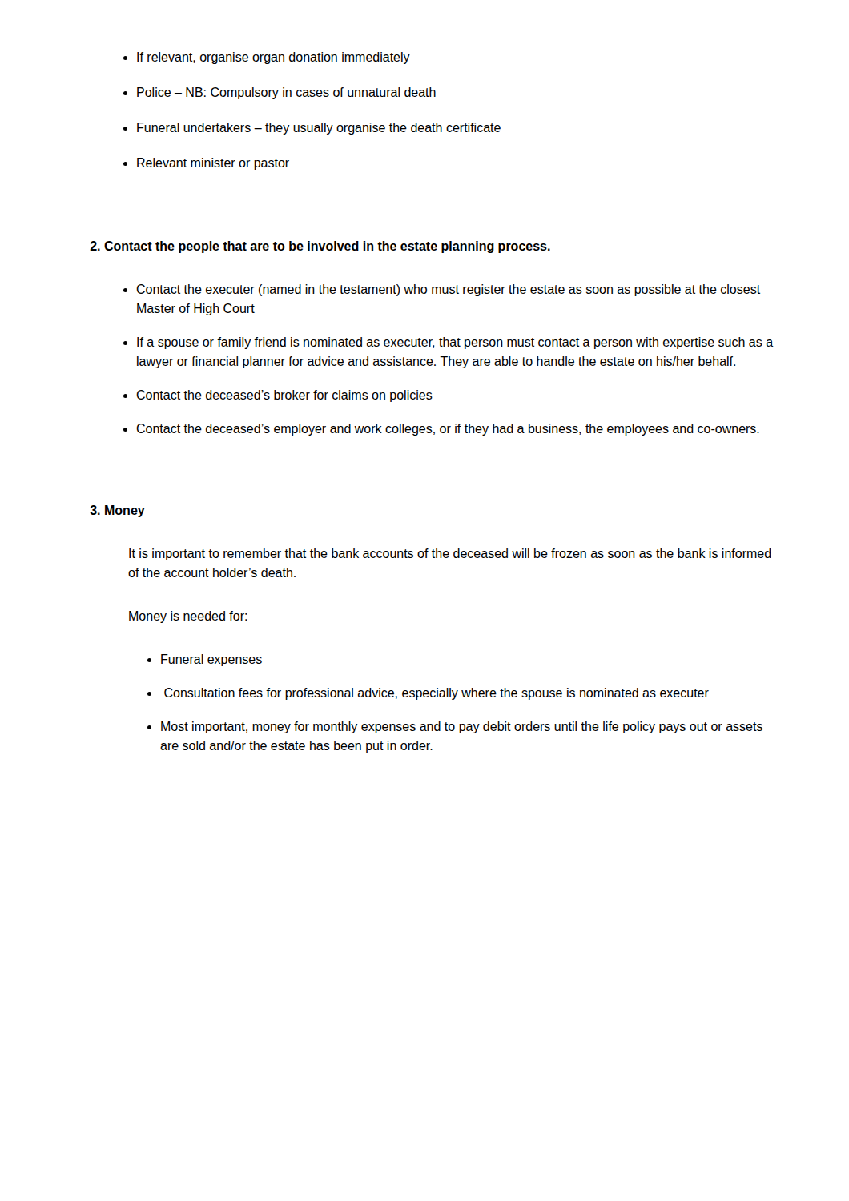If relevant, organise organ donation immediately
Police – NB: Compulsory in cases of unnatural death
Funeral undertakers – they usually organise the death certificate
Relevant minister or pastor
Contact the people that are to be involved in the estate planning process.
Contact the executer (named in the testament) who must register the estate as soon as possible at the closest Master of High Court
If a spouse or family friend is nominated as executer, that person must contact a person with expertise such as a lawyer or financial planner for advice and assistance. They are able to handle the estate on his/her behalf.
Contact the deceased’s broker for claims on policies
Contact the deceased’s employer and work colleges, or if they had a business, the employees and co-owners.
Money
It is important to remember that the bank accounts of the deceased will be frozen as soon as the bank is informed of the account holder’s death.
Money is needed for:
Funeral expenses
Consultation fees for professional advice, especially where the spouse is nominated as executer
Most important, money for monthly expenses and to pay debit orders until the life policy pays out or assets are sold and/or the estate has been put in order.